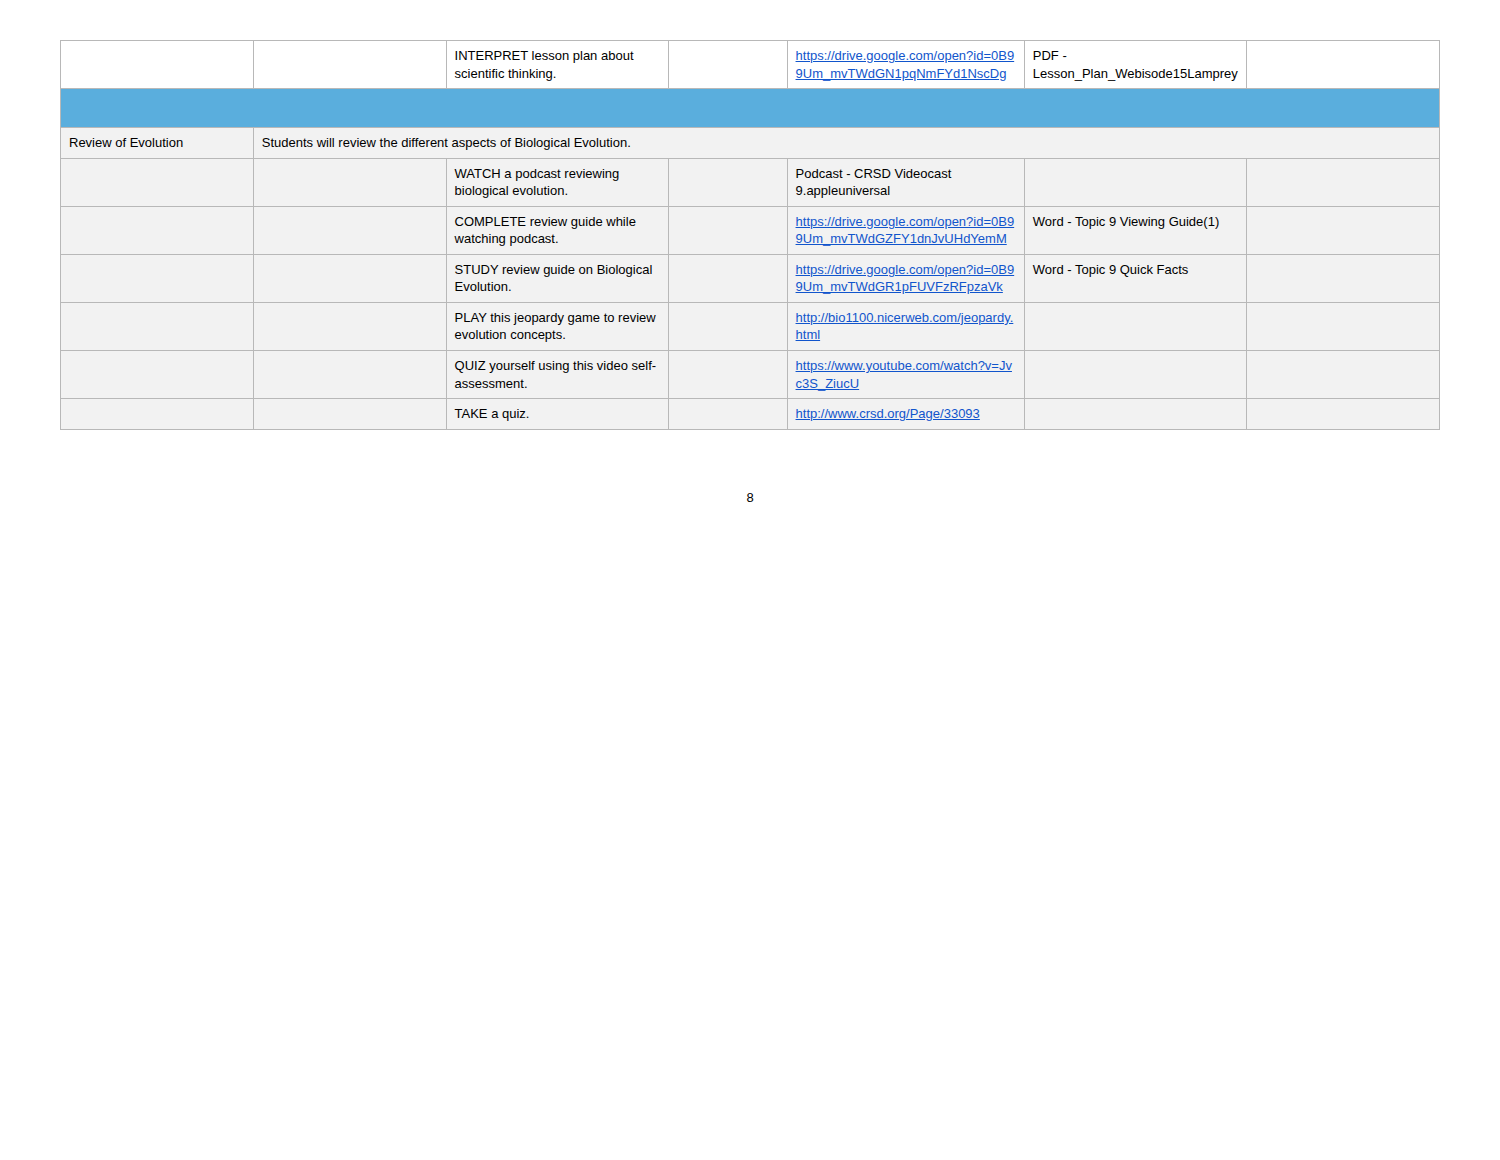| | | INTERPRET lesson plan about scientific thinking. | | https://drive.google.com/open?id=0B99Um_mvTWdGN1pqNmFYd1NscDg | PDF - Lesson_Plan_Webisode15Lamprey | |
| Review of Evolution | Students will review the different aspects of Biological Evolution. |
| | | WATCH a podcast reviewing biological evolution. | | Podcast - CRSD Videocast 9.appleuniversal | | |
| | | COMPLETE review guide while watching podcast. | | https://drive.google.com/open?id=0B99Um_mvTWdGZFY1dnJvUHdYemM | Word - Topic 9 Viewing Guide(1) | |
| | | STUDY review guide on Biological Evolution. | | https://drive.google.com/open?id=0B99Um_mvTWdGR1pFUVFzRFpzaVk | Word - Topic 9 Quick Facts | |
| | | PLAY this jeopardy game to review evolution concepts. | | http://bio1100.nicerweb.com/jeopardy.html | | |
| | | QUIZ yourself using this video self-assessment. | | https://www.youtube.com/watch?v=Jvc3S_ZiucU | | |
| | | TAKE a quiz. | | http://www.crsd.org/Page/33093 | | |
8